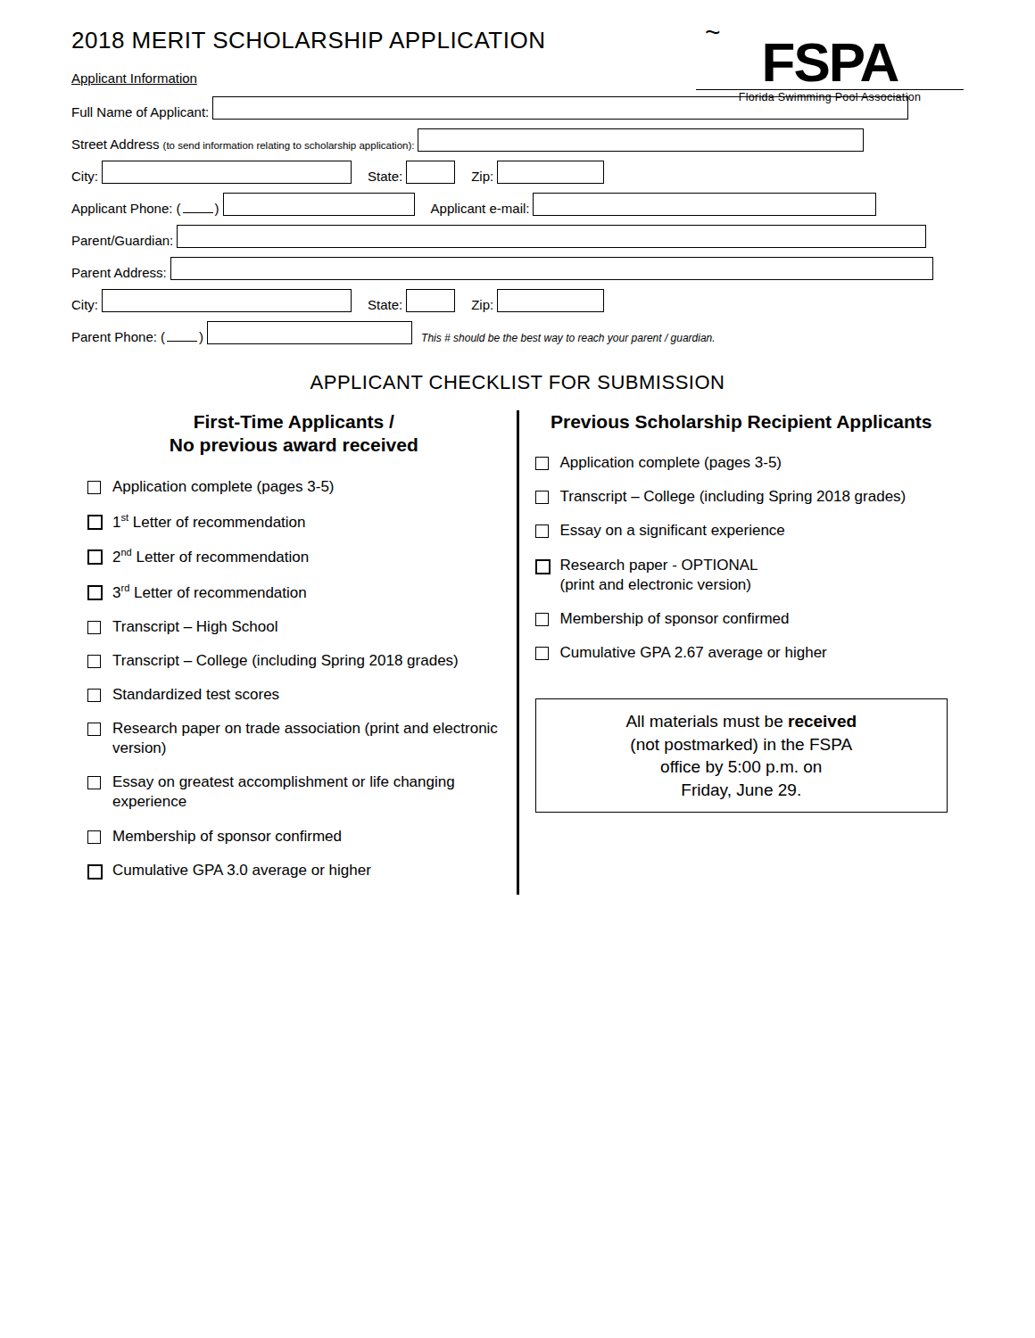~
FSPA
Florida Swimming Pool Association
2018 MERIT SCHOLARSHIP APPLICATION
Applicant Information
Full Name of Applicant:
Street Address (to send information relating to scholarship application):
City: State: Zip:
Applicant Phone: ( ) Applicant e-mail:
Parent/Guardian:
Parent Address:
City: State: Zip:
Parent Phone: ( ) This # should be the best way to reach your parent / guardian.
APPLICANT CHECKLIST FOR SUBMISSION
First-Time Applicants /
No previous award received
Application complete (pages 3-5)
1st Letter of recommendation
2nd Letter of recommendation
3rd Letter of recommendation
Transcript – High School
Transcript – College (including Spring 2018 grades)
Standardized test scores
Research paper on trade association (print and electronic version)
Essay on greatest accomplishment or life changing experience
Membership of sponsor confirmed
Cumulative GPA 3.0 average or higher
Previous Scholarship Recipient Applicants
Application complete (pages 3-5)
Transcript – College (including Spring 2018 grades)
Essay on a significant experience
Research paper - OPTIONAL
(print and electronic version)
Membership of sponsor confirmed
Cumulative GPA 2.67 average or higher
All materials must be received
(not postmarked) in the FSPA
office by 5:00 p.m. on
Friday, June 29.